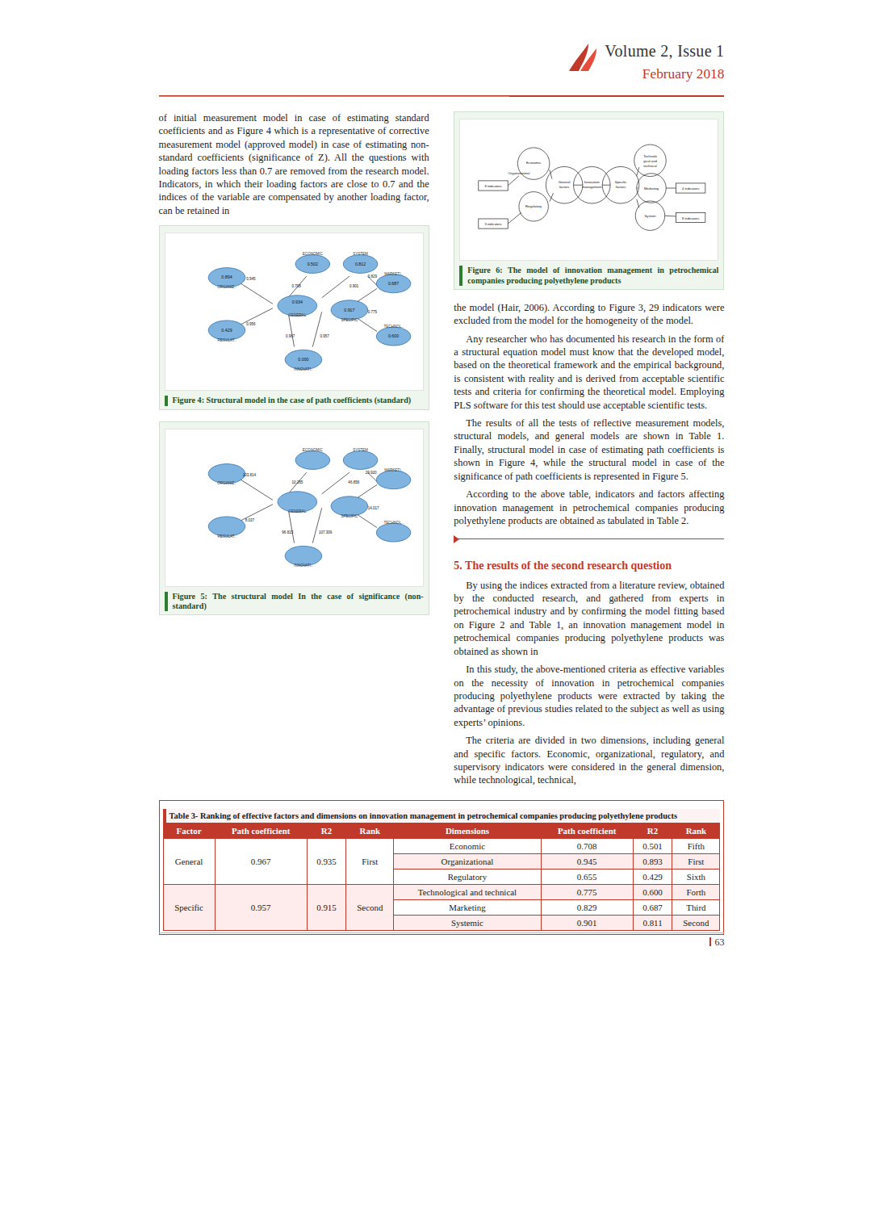Volume 2, Issue 1
February 2018
of initial measurement model in case of estimating standard coefficients and as Figure 4 which is a representative of corrective measurement model (approved model) in case of estimating non-standard coefficients (significance of Z). All the questions with loading factors less than 0.7 are removed from the research model. Indicators, in which their loading factors are close to 0.7 and the indices of the variable are compensated by another loading factor, can be retained in
0.894 0.429 0.934 0.502 0.812 0.917 0.687 0.600 0.000 ORGANIZ.. REGULAT.. GENERAL ECONOMIC SYSTEM SPECIFIC MARKETI.. TECHNOL.. INNOVATI.. 0.945 0.956 0.708 0.901 0.829 0.775 0.967 0.957
Figure 4: Structural model in the case of path coefficients (standard)
ORGANIZ.. REGULAT.. GENERAL ECONOMIC SYSTEM SPECIFIC MARKETI.. TECHNOL.. INNOVATI.. 103.814 8.037 10.285 46.856 29.920 14.017 96.823 107.309
Figure 5: The structural model In the case of significance (non-standard)
Economic Regulatory General factors Innovation management Specific factors Technolo gical and technical Marketing System 8 indicators 3 indicators 4 indicators 8 indicators Organizational
Figure 6: The model of innovation management in petrochemical companies producing polyethylene products
the model (Hair, 2006). According to Figure 3, 29 indicators were excluded from the model for the homogeneity of the model.
Any researcher who has documented his research in the form of a structural equation model must know that the developed model, based on the theoretical framework and the empirical background, is consistent with reality and is derived from acceptable scientific tests and criteria for confirming the theoretical model. Employing PLS software for this test should use acceptable scientific tests.
The results of all the tests of reflective measurement models, structural models, and general models are shown in Table 1. Finally, structural model in case of estimating path coefficients is shown in Figure 4, while the structural model in case of the significance of path coefficients is represented in Figure 5.
According to the above table, indicators and factors affecting innovation management in petrochemical companies producing polyethylene products are obtained as tabulated in Table 2.
5. The results of the second research question
By using the indices extracted from a literature review, obtained by the conducted research, and gathered from experts in petrochemical industry and by confirming the model fitting based on Figure 2 and Table 1, an innovation management model in petrochemical companies producing polyethylene products was obtained as shown in
In this study, the above-mentioned criteria as effective variables on the necessity of innovation in petrochemical companies producing polyethylene products were extracted by taking the advantage of previous studies related to the subject as well as using experts’ opinions.
The criteria are divided in two dimensions, including general and specific factors. Economic, organizational, regulatory, and supervisory indicators were considered in the general dimension, while technological, technical,
Table 3- Ranking of effective factors and dimensions on innovation management in petrochemical companies producing polyethylene products
| Factor | Path coefficient | R2 | Rank | Dimensions | Path coefficient | R2 | Rank |
| --- | --- | --- | --- | --- | --- | --- | --- |
| General | 0.967 | 0.935 | First | Economic | 0.708 | 0.501 | Fifth |
| Organizational | 0.945 | 0.893 | First |
| Regulatory | 0.655 | 0.429 | Sixth |
| Specific | 0.957 | 0.915 | Second | Technological and technical | 0.775 | 0.600 | Forth |
| Marketing | 0.829 | 0.687 | Third |
| Systemic | 0.901 | 0.811 | Second |
63